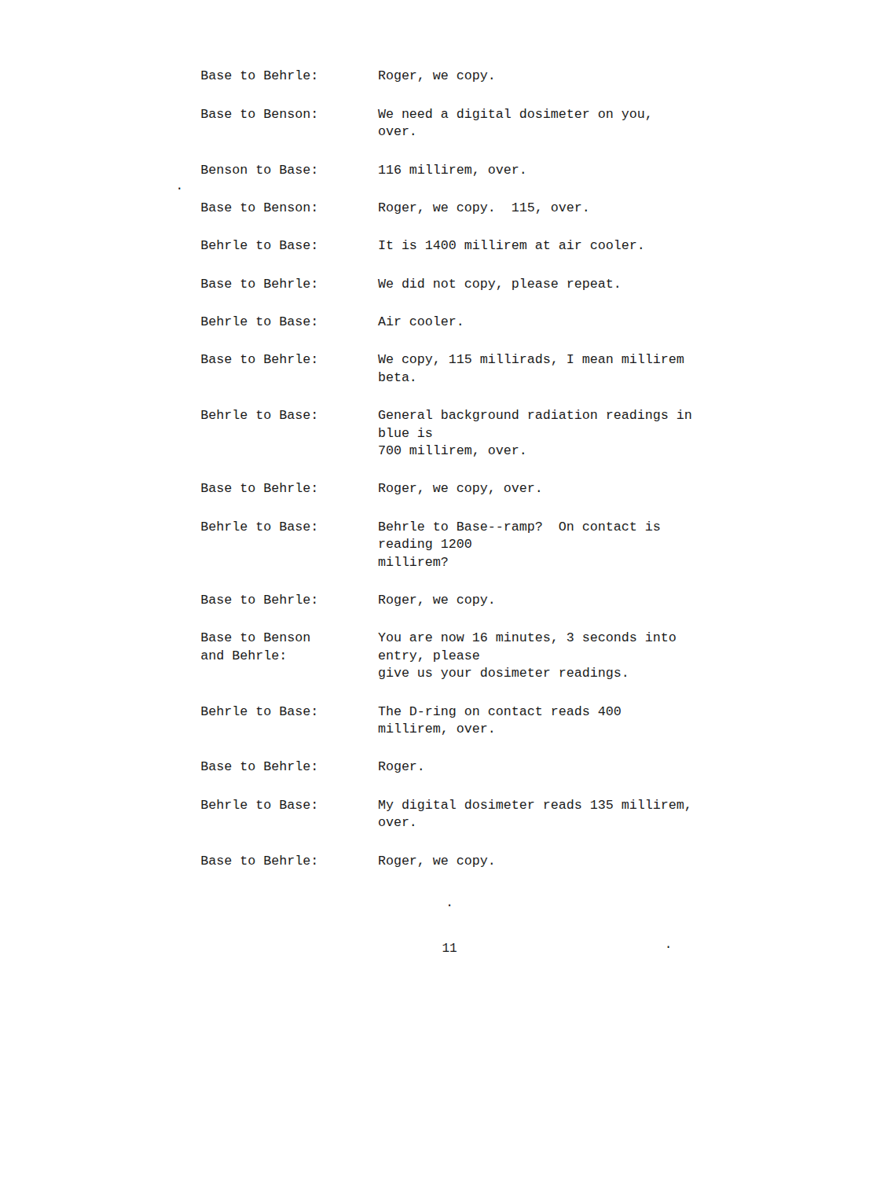·
| Base to Behrle: | Roger, we copy. |
| Base to Benson: | We need a digital dosimeter on you, over. |
| Benson to Base: | 116 millirem, over. |
| Base to Benson: | Roger, we copy. 115, over. |
| Behrle to Base: | It is 1400 millirem at air cooler. |
| Base to Behrle: | We did not copy, please repeat. |
| Behrle to Base: | Air cooler. |
| Base to Behrle: | We copy, 115 millirads, I mean millirem beta. |
| Behrle to Base: | General background radiation readings in blue is 700 millirem, over. |
| Base to Behrle: | Roger, we copy, over. |
| Behrle to Base: | Behrle to Base--ramp? On contact is reading 1200 millirem? |
| Base to Behrle: | Roger, we copy. |
| Base to Benson and Behrle: | You are now 16 minutes, 3 seconds into entry, please give us your dosimeter readings. |
| Behrle to Base: | The D-ring on contact reads 400 millirem, over. |
| Base to Behrle: | Roger. |
| Behrle to Base: | My digital dosimeter reads 135 millirem, over. |
| Base to Behrle: | Roger, we copy. |
·
11 ·